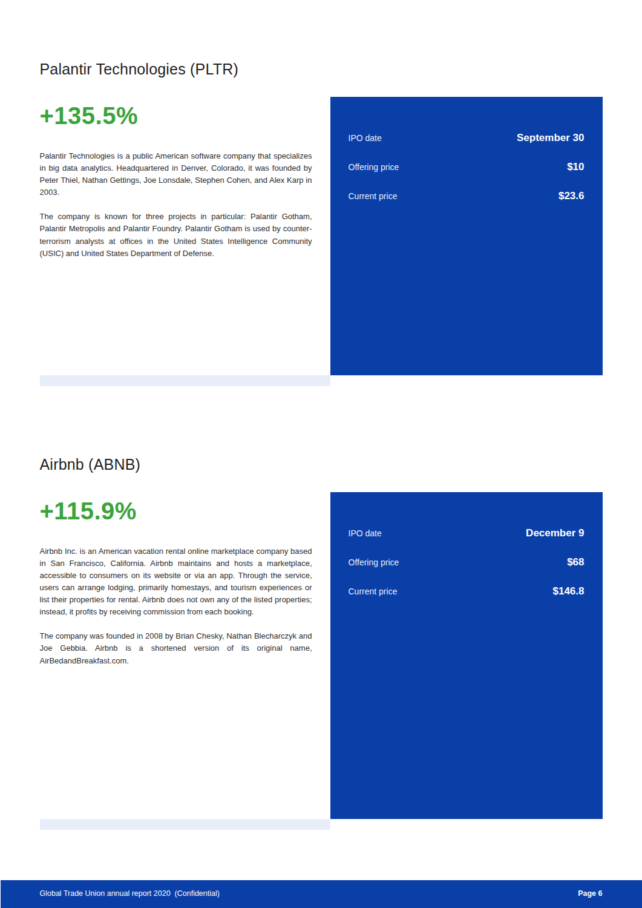Palantir Technologies (PLTR)
+135.5%
Palantir Technologies is a public American software company that specializes in big data analytics. Headquartered in Denver, Colorado, it was founded by Peter Thiel, Nathan Gettings, Joe Lonsdale, Stephen Cohen, and Alex Karp in 2003.
The company is known for three projects in particular: Palantir Gotham, Palantir Metropolis and Palantir Foundry. Palantir Gotham is used by counter-terrorism analysts at offices in the United States Intelligence Community (USIC) and United States Department of Defense.
IPO date September 30
Offering price$10
Current price$23.6
Airbnb (ABNB)
+115.9%
Airbnb Inc. is an American vacation rental online marketplace company based in San Francisco, California. Airbnb maintains and hosts a marketplace, accessible to consumers on its website or via an app. Through the service, users can arrange lodging, primarily homestays, and tourism experiences or list their properties for rental. Airbnb does not own any of the listed properties; instead, it profits by receiving commission from each booking.
The company was founded in 2008 by Brian Chesky, Nathan Blecharczyk and Joe Gebbia. Airbnb is a shortened version of its original name, AirBedandBreakfast.com.
IPO date December 9
Offering price$68
Current price$146.8
Global Trade Union annual report 2020 (Confidential) Page 6